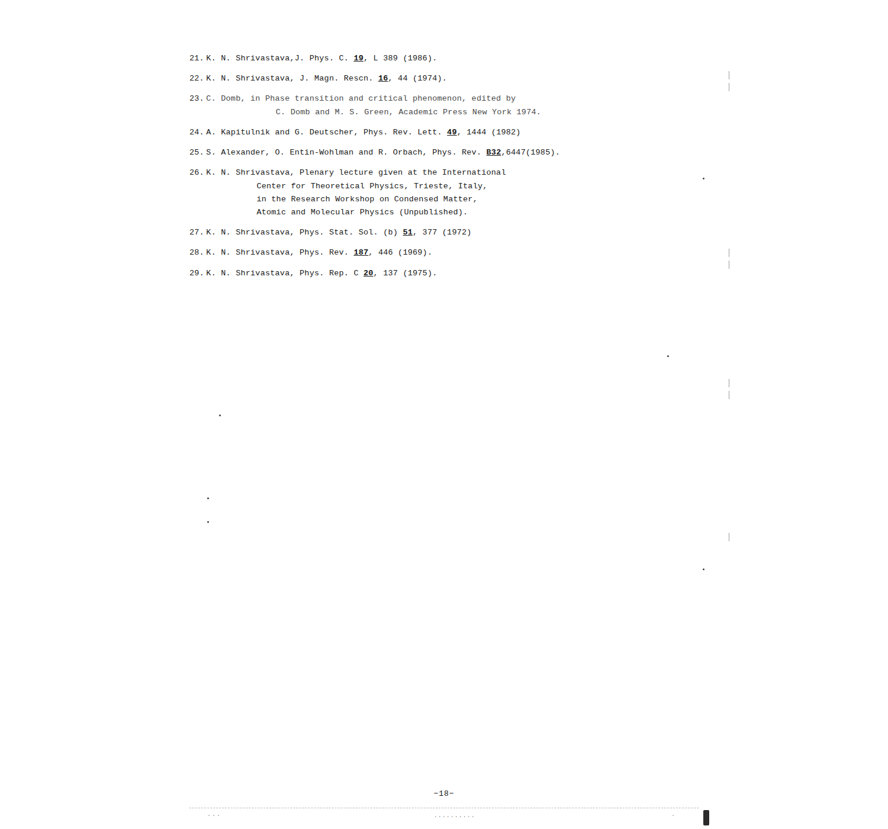21. K. N. Shrivastava,J. Phys. C. 19, L 389 (1986).
22. K. N. Shrivastava, J. Magn. Rescn. 16, 44 (1974).
23. C. Domb, in Phase transition and critical phenomenon, edited by C. Domb and M. S. Green, Academic Press New York 1974.
24. A. Kapitulnik and G. Deutscher, Phys. Rev. Lett. 49, 1444 (1982)
25. S. Alexander, O. Entin-Wohlman and R. Orbach, Phys. Rev. B32,6447(1985).
26. K. N. Shrivastava, Plenary lecture given at the International Center for Theoretical Physics, Trieste, Italy, in the Research Workshop on Condensed Matter, Atomic and Molecular Physics (Unpublished).
27. K. N. Shrivastava, Phys. Stat. Sol. (b) 51, 377 (1972)
28. K. N. Shrivastava, Phys. Rev. 187, 446 (1969).
29. K. N. Shrivastava, Phys. Rep. C 20, 137 (1975).
−18−
··· ·········· ·